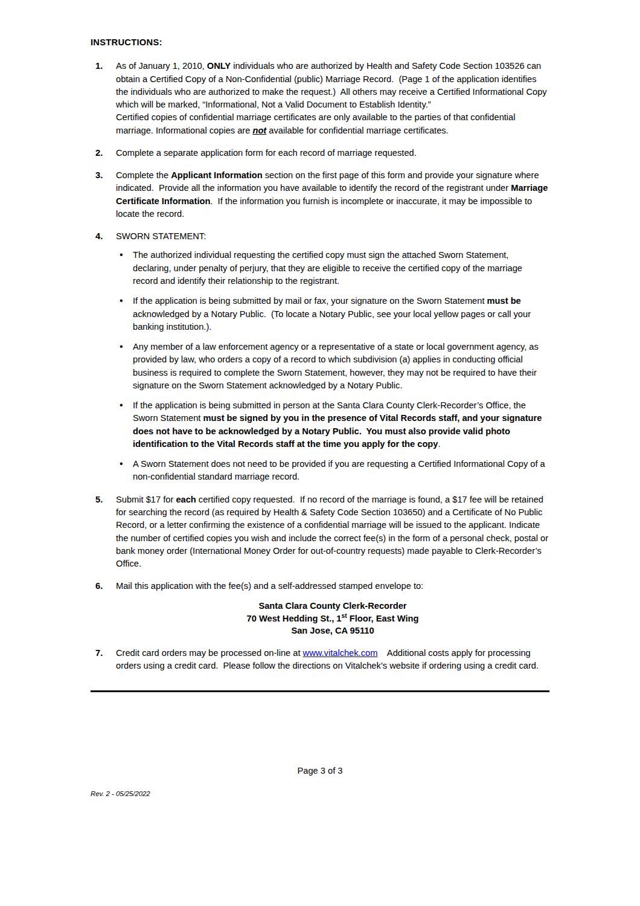INSTRUCTIONS:
1.
As of January 1, 2010, ONLY individuals who are authorized by Health and Safety Code Section 103526 can obtain a Certified Copy of a Non-Confidential (public) Marriage Record. (Page 1 of the application identifies the individuals who are authorized to make the request.) All others may receive a Certified Informational Copy which will be marked, “Informational, Not a Valid Document to Establish Identity.”
Certified copies of confidential marriage certificates are only available to the parties of that confidential marriage. Informational copies are not available for confidential marriage certificates.
2.
Complete a separate application form for each record of marriage requested.
3.
Complete the Applicant Information section on the first page of this form and provide your signature where indicated. Provide all the information you have available to identify the record of the registrant under Marriage Certificate Information. If the information you furnish is incomplete or inaccurate, it may be impossible to locate the record.
4.
SWORN STATEMENT:
The authorized individual requesting the certified copy must sign the attached Sworn Statement, declaring, under penalty of perjury, that they are eligible to receive the certified copy of the marriage record and identify their relationship to the registrant.
If the application is being submitted by mail or fax, your signature on the Sworn Statement must be acknowledged by a Notary Public. (To locate a Notary Public, see your local yellow pages or call your banking institution.).
Any member of a law enforcement agency or a representative of a state or local government agency, as provided by law, who orders a copy of a record to which subdivision (a) applies in conducting official business is required to complete the Sworn Statement, however, they may not be required to have their signature on the Sworn Statement acknowledged by a Notary Public.
If the application is being submitted in person at the Santa Clara County Clerk-Recorder’s Office, the Sworn Statement must be signed by you in the presence of Vital Records staff, and your signature does not have to be acknowledged by a Notary Public. You must also provide valid photo identification to the Vital Records staff at the time you apply for the copy.
A Sworn Statement does not need to be provided if you are requesting a Certified Informational Copy of a non-confidential standard marriage record.
5.
Submit $17 for each certified copy requested. If no record of the marriage is found, a $17 fee will be retained for searching the record (as required by Health & Safety Code Section 103650) and a Certificate of No Public Record, or a letter confirming the existence of a confidential marriage will be issued to the applicant. Indicate the number of certified copies you wish and include the correct fee(s) in the form of a personal check, postal or bank money order (International Money Order for out-of-country requests) made payable to Clerk-Recorder’s Office.
6.
Mail this application with the fee(s) and a self-addressed stamped envelope to:
Santa Clara County Clerk-Recorder
70 West Hedding St., 1st Floor, East Wing
San Jose, CA 95110
7.
Credit card orders may be processed on-line at www.vitalchek.com Additional costs apply for processing orders using a credit card. Please follow the directions on Vitalchek’s website if ordering using a credit card.
Page 3 of 3
Rev. 2 - 05/25/2022